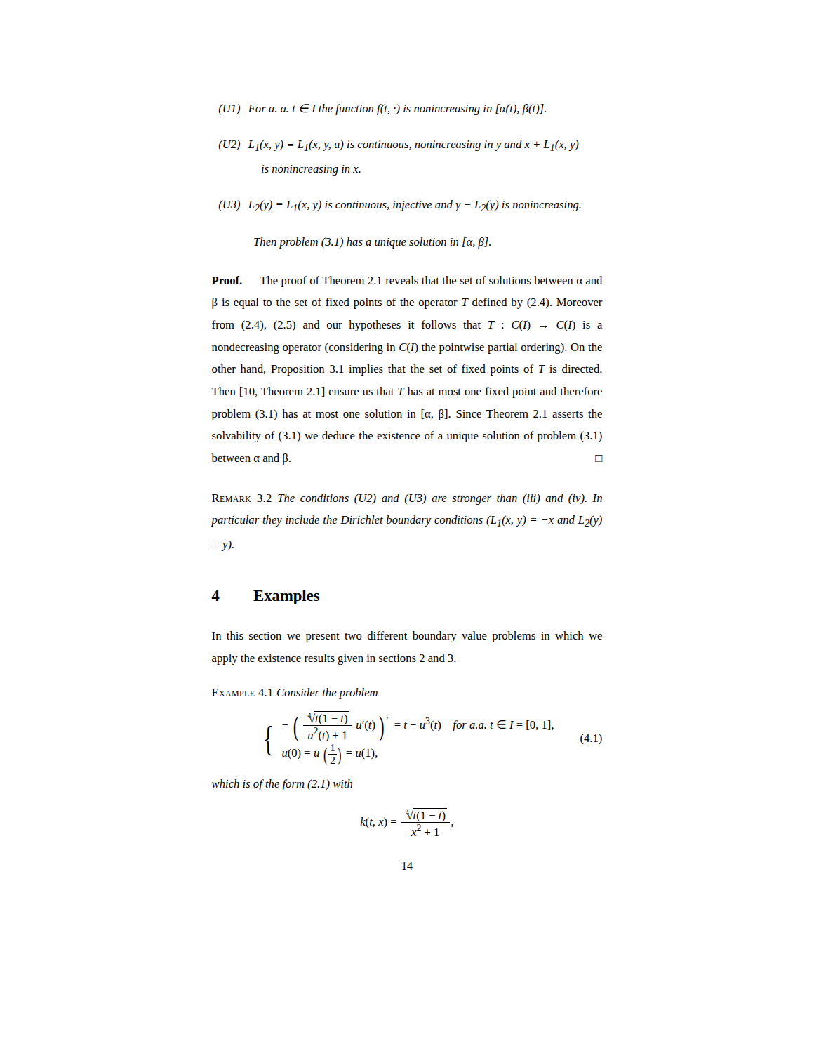(U1)
For a. a. t ∈ I the function f(t, ·) is nonincreasing in [α(t), β(t)].
(U2)
L1(x, y) ≡ L1(x, y, u) is continuous, nonincreasing in y and x + L1(x, y) is nonincreasing in x.
(U3)
L2(y) ≡ L1(x, y) is continuous, injective and y − L2(y) is nonincreasing.
Then problem (3.1) has a unique solution in [α, β].
Proof.  The proof of Theorem 2.1 reveals that the set of solutions between α and β is equal to the set of fixed points of the operator T defined by (2.4). Moreover from (2.4), (2.5) and our hypotheses it follows that T : C(I) → C(I) is a nondecreasing operator (considering in C(I) the pointwise partial ordering). On the other hand, Proposition 3.1 implies that the set of fixed points of T is directed. Then [10, Theorem 2.1] ensure us that T has at most one fixed point and therefore problem (3.1) has at most one solution in [α, β]. Since Theorem 2.1 asserts the solvability of (3.1) we deduce the existence of a unique solution of problem (3.1) between α and β.□
Remark 3.2 The conditions (U2) and (U3) are stronger than (iii) and (iv). In particular they include the Dirichlet boundary conditions (L1(x, y) = −x and L2(y) = y).
4 Examples
In this section we present two different boundary value problems in which we apply the existence results given in sections 2 and 3.
Example 4.1 Consider the problem
{
− ( 4√t(1 − t) u2(t) + 1 u′(t) )′ = t − u3(t) for a.a. t ∈ I = [0, 1],
u(0) = u (12) = u(1),
(4.1)
which is of the form (2.1) with
k(t, x) = 4√t(1 − t) x2 + 1,
14